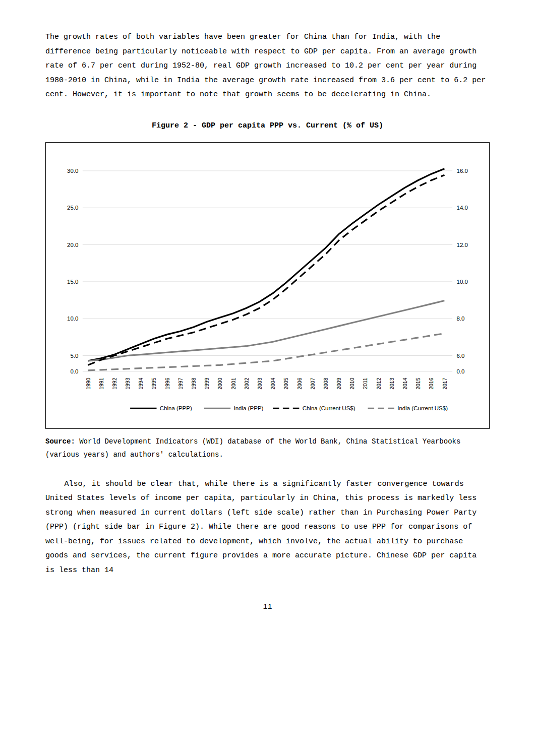The growth rates of both variables have been greater for China than for India, with the difference being particularly noticeable with respect to GDP per capita. From an average growth rate of 6.7 per cent during 1952-80, real GDP growth increased to 10.2 per cent per year during 1980-2010 in China, while in India the average growth rate increased from 3.6 per cent to 6.2 per cent. However, it is important to note that growth seems to be decelerating in China.
Figure 2 - GDP per capita PPP vs. Current (% of US)
30.0 25.0 20.0 15.0 10.0 5.0 0.0 16.0 14.0 12.0 10.0 8.0 6.0 0.0 1990 1991 1992 1993 1994 1995 1996 1997 1998 1999 2000 2001 2002 2003 2004 2005 2006 2007 2008 2009 2010 2011 2012 2013 2014 2015 2016 2017 China (PPP) India (PPP) China (Current US$) India (Current US$)
Source: World Development Indicators (WDI) database of the World Bank, China Statistical Yearbooks (various years) and authors' calculations.
Also, it should be clear that, while there is a significantly faster convergence towards United States levels of income per capita, particularly in China, this process is markedly less strong when measured in current dollars (left side scale) rather than in Purchasing Power Party (PPP) (right side bar in Figure 2). While there are good reasons to use PPP for comparisons of well-being, for issues related to development, which involve, the actual ability to purchase goods and services, the current figure provides a more accurate picture. Chinese GDP per capita is less than 14
11